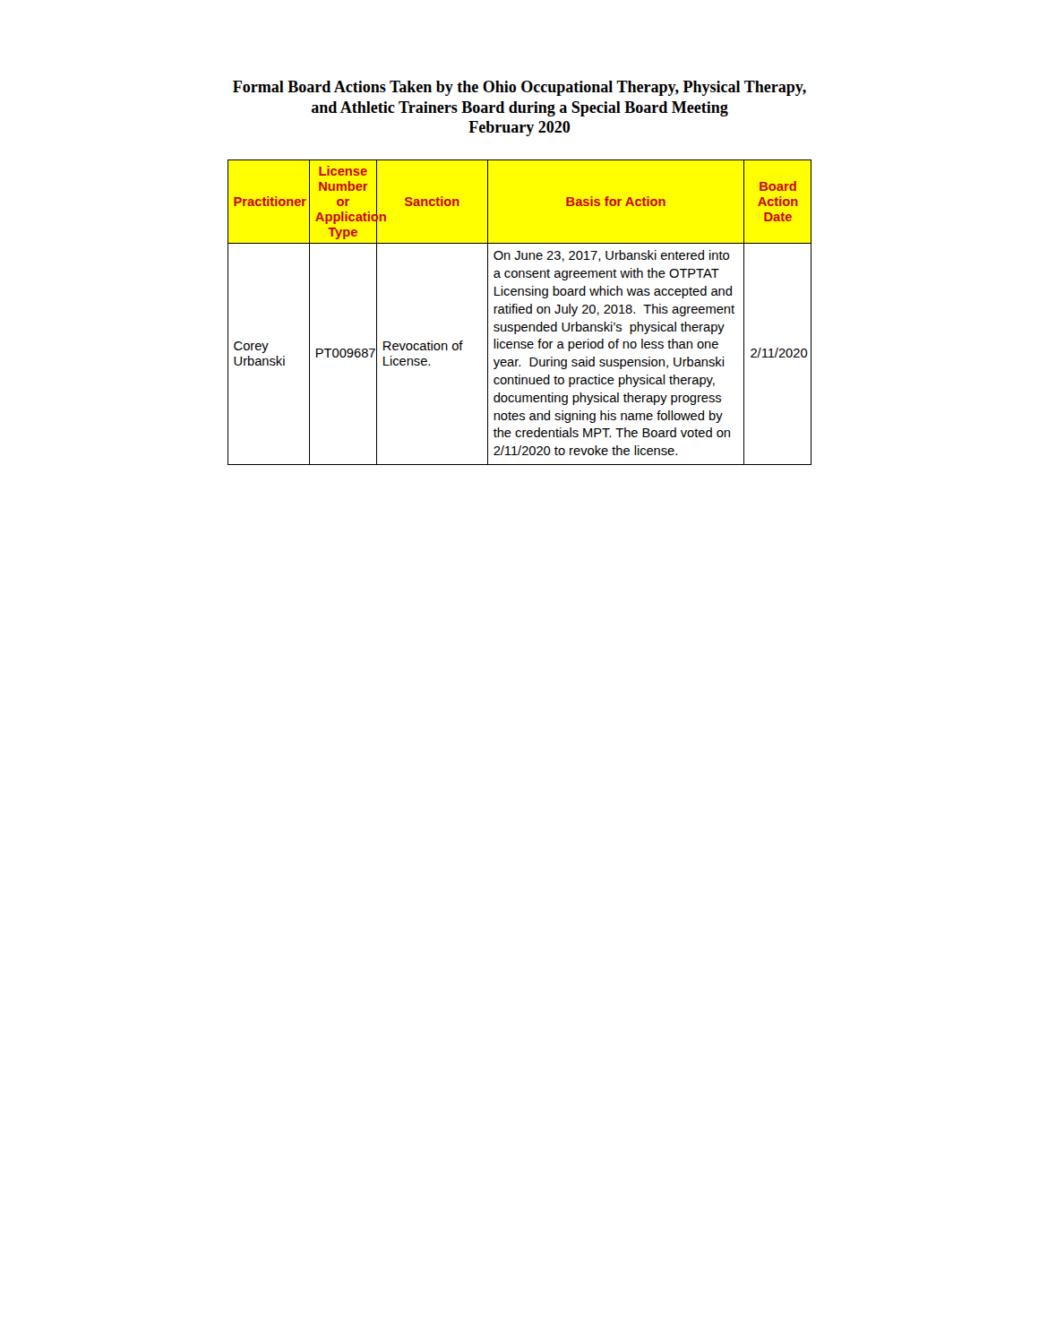Formal Board Actions Taken by the Ohio Occupational Therapy, Physical Therapy,
and Athletic Trainers Board during a Special Board Meeting
February 2020
| Practitioner | License Number or Application Type | Sanction | Basis for Action | Board Action Date |
| --- | --- | --- | --- | --- |
| Corey Urbanski | PT009687 | Revocation of License. | On June 23, 2017, Urbanski entered into a consent agreement with the OTPTAT Licensing board which was accepted and ratified on July 20, 2018. This agreement suspended Urbanski’s physical therapy license for a period of no less than one year. During said suspension, Urbanski continued to practice physical therapy, documenting physical therapy progress notes and signing his name followed by the credentials MPT. The Board voted on 2/11/2020 to revoke the license. | 2/11/2020 |